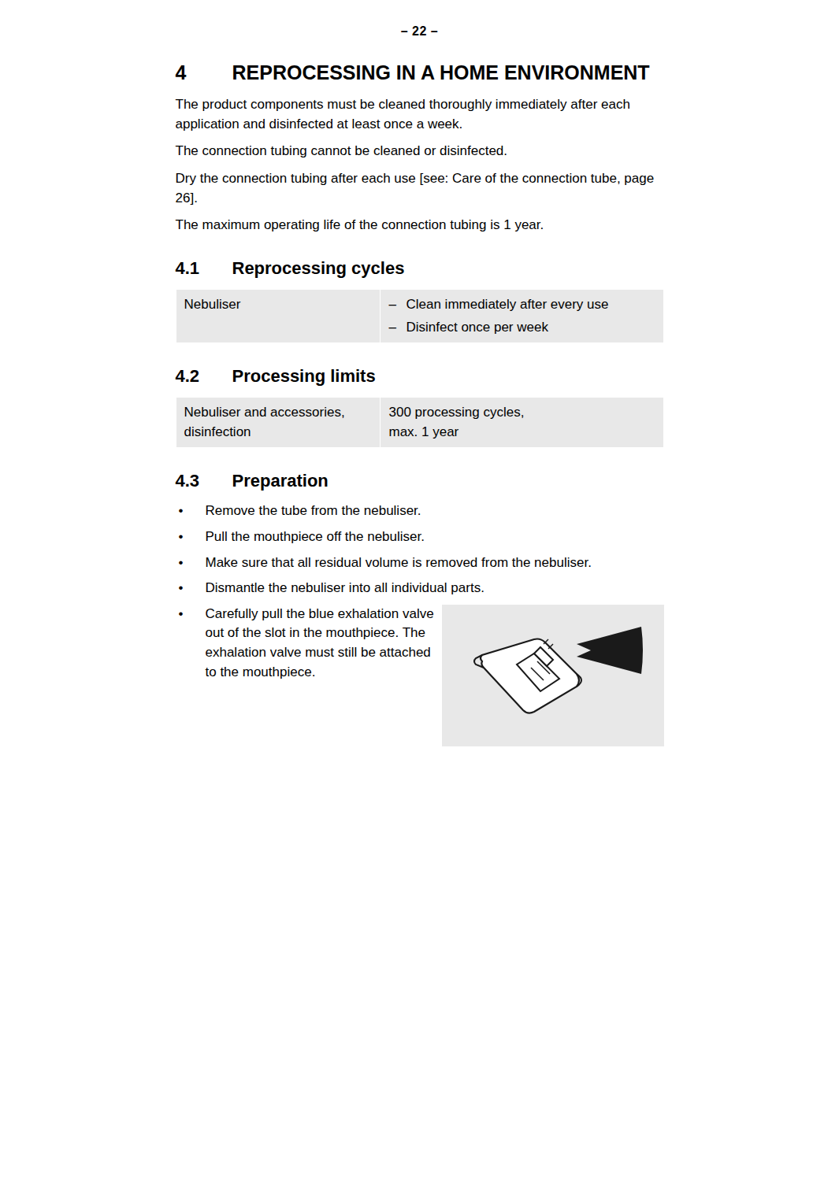– 22 –
4 REPROCESSING IN A HOME ENVIRONMENT
The product components must be cleaned thoroughly immediately after each application and disinfected at least once a week.
The connection tubing cannot be cleaned or disinfected.
Dry the connection tubing after each use [see: Care of the connection tube, page 26].
The maximum operating life of the connection tubing is 1 year.
4.1 Reprocessing cycles
| Nebuliser | – Clean immediately after every use – Disinfect once per week |
4.2 Processing limits
| Nebuliser and accessories, disinfection | 300 processing cycles, max. 1 year |
4.3 Preparation
•Remove the tube from the nebuliser.
•Pull the mouthpiece off the nebuliser.
•Make sure that all residual volume is removed from the nebuliser.
•Dismantle the nebuliser into all individual parts.
•
Carefully pull the blue exhalation valve out of the slot in the mouthpiece. The exhalation valve must still be attached to the mouthpiece.